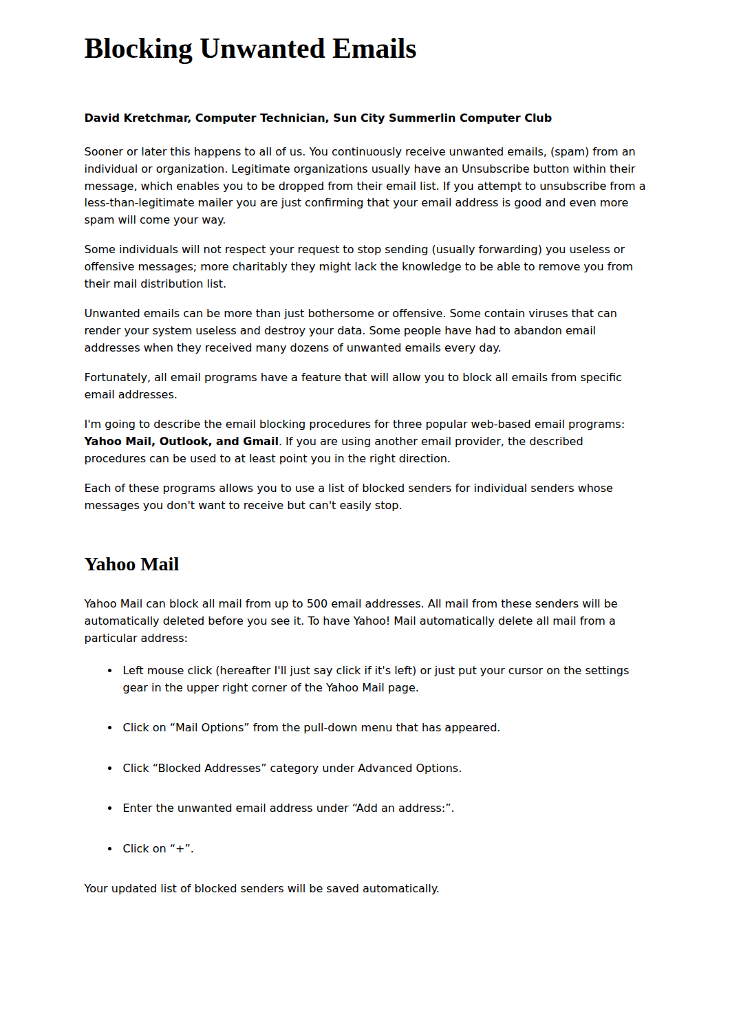Blocking Unwanted Emails
David Kretchmar, Computer Technician, Sun City Summerlin Computer Club
Sooner or later this happens to all of us. You continuously receive unwanted emails, (spam) from an individual or organization. Legitimate organizations usually have an Unsubscribe button within their message, which enables you to be dropped from their email list. If you attempt to unsubscribe from a less-than-legitimate mailer you are just confirming that your email address is good and even more spam will come your way.
Some individuals will not respect your request to stop sending (usually forwarding) you useless or offensive messages; more charitably they might lack the knowledge to be able to remove you from their mail distribution list.
Unwanted emails can be more than just bothersome or offensive. Some contain viruses that can render your system useless and destroy your data. Some people have had to abandon email addresses when they received many dozens of unwanted emails every day.
Fortunately, all email programs have a feature that will allow you to block all emails from specific email addresses.
I'm going to describe the email blocking procedures for three popular web-based email programs: Yahoo Mail, Outlook, and Gmail. If you are using another email provider, the described procedures can be used to at least point you in the right direction.
Each of these programs allows you to use a list of blocked senders for individual senders whose messages you don't want to receive but can't easily stop.
Yahoo Mail
Yahoo Mail can block all mail from up to 500 email addresses. All mail from these senders will be automatically deleted before you see it. To have Yahoo! Mail automatically delete all mail from a particular address:
Left mouse click (hereafter I'll just say click if it's left) or just put your cursor on the settings gear in the upper right corner of the Yahoo Mail page.
Click on “Mail Options” from the pull-down menu that has appeared.
Click “Blocked Addresses” category under Advanced Options.
Enter the unwanted email address under “Add an address:”.
Click on “+”.
Your updated list of blocked senders will be saved automatically.